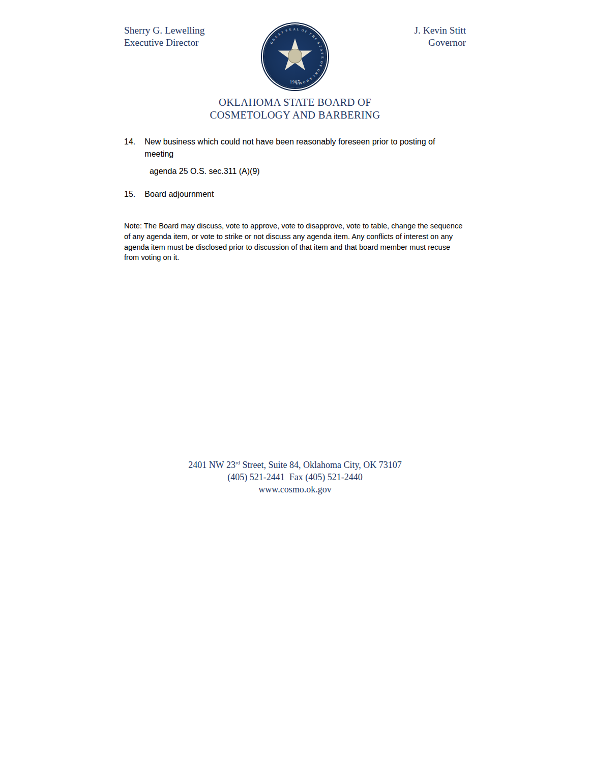Sherry G. Lewelling
Executive Director
J. Kevin Stitt
Governor
G R E A T S E A L O F T H E S T A T E O F O K L A H O M A
1907
OKLAHOMA STATE BOARD OF
COSMETOLOGY AND BARBERING
14. New business which could not have been reasonably foreseen prior to posting of meeting agenda 25 O.S. sec.311 (A)(9)
15. Board adjournment
Note: The Board may discuss, vote to approve, vote to disapprove, vote to table, change the sequence of any agenda item, or vote to strike or not discuss any agenda item. Any conflicts of interest on any agenda item must be disclosed prior to discussion of that item and that board member must recuse from voting on it.
2401 NW 23rd Street, Suite 84, Oklahoma City, OK 73107
(405) 521-2441 Fax (405) 521-2440
www.cosmo.ok.gov